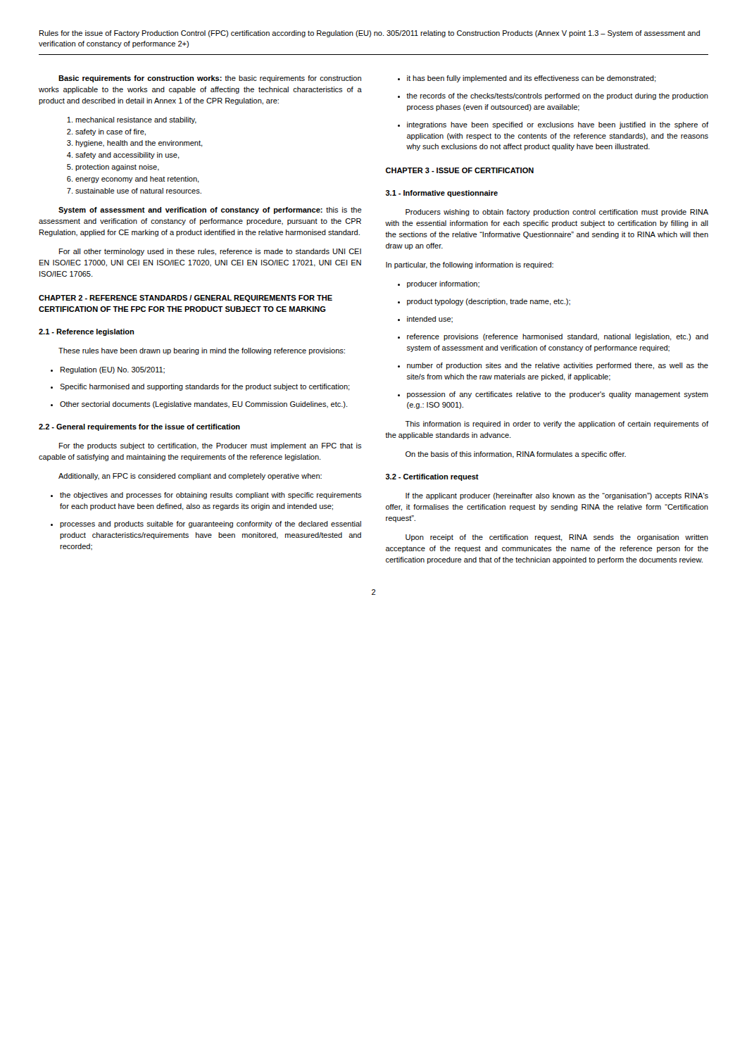Rules for the issue of Factory Production Control (FPC) certification according to Regulation (EU) no. 305/2011 relating to Construction Products (Annex V point 1.3 – System of assessment and verification of constancy of performance 2+)
Basic requirements for construction works: the basic requirements for construction works applicable to the works and capable of affecting the technical characteristics of a product and described in detail in Annex 1 of the CPR Regulation, are:
mechanical resistance and stability,
safety in case of fire,
hygiene, health and the environment,
safety and accessibility in use,
protection against noise,
energy economy and heat retention,
sustainable use of natural resources.
System of assessment and verification of constancy of performance: this is the assessment and verification of constancy of performance procedure, pursuant to the CPR Regulation, applied for CE marking of a product identified in the relative harmonised standard.
For all other terminology used in these rules, reference is made to standards UNI CEI EN ISO/IEC 17000, UNI CEI EN ISO/IEC 17020, UNI CEI EN ISO/IEC 17021, UNI CEI EN ISO/IEC 17065.
CHAPTER 2 - REFERENCE STANDARDS / GENERAL REQUIREMENTS FOR THE CERTIFICATION OF THE FPC FOR THE PRODUCT SUBJECT TO CE MARKING
2.1 - Reference legislation
These rules have been drawn up bearing in mind the following reference provisions:
Regulation (EU) No. 305/2011;
Specific harmonised and supporting standards for the product subject to certification;
Other sectorial documents (Legislative mandates, EU Commission Guidelines, etc.).
2.2 - General requirements for the issue of certification
For the products subject to certification, the Producer must implement an FPC that is capable of satisfying and maintaining the requirements of the reference legislation.
Additionally, an FPC is considered compliant and completely operative when:
the objectives and processes for obtaining results compliant with specific requirements for each product have been defined, also as regards its origin and intended use;
processes and products suitable for guaranteeing conformity of the declared essential product characteristics/requirements have been monitored, measured/tested and recorded;
it has been fully implemented and its effectiveness can be demonstrated;
the records of the checks/tests/controls performed on the product during the production process phases (even if outsourced) are available;
integrations have been specified or exclusions have been justified in the sphere of application (with respect to the contents of the reference standards), and the reasons why such exclusions do not affect product quality have been illustrated.
CHAPTER 3 - ISSUE OF CERTIFICATION
3.1 - Informative questionnaire
Producers wishing to obtain factory production control certification must provide RINA with the essential information for each specific product subject to certification by filling in all the sections of the relative “Informative Questionnaire” and sending it to RINA which will then draw up an offer.
In particular, the following information is required:
producer information;
product typology (description, trade name, etc.);
intended use;
reference provisions (reference harmonised standard, national legislation, etc.) and system of assessment and verification of constancy of performance required;
number of production sites and the relative activities performed there, as well as the site/s from which the raw materials are picked, if applicable;
possession of any certificates relative to the producer's quality management system (e.g.: ISO 9001).
This information is required in order to verify the application of certain requirements of the applicable standards in advance.
On the basis of this information, RINA formulates a specific offer.
3.2 - Certification request
If the applicant producer (hereinafter also known as the “organisation”) accepts RINA's offer, it formalises the certification request by sending RINA the relative form “Certification request”.
Upon receipt of the certification request, RINA sends the organisation written acceptance of the request and communicates the name of the reference person for the certification procedure and that of the technician appointed to perform the documents review.
2